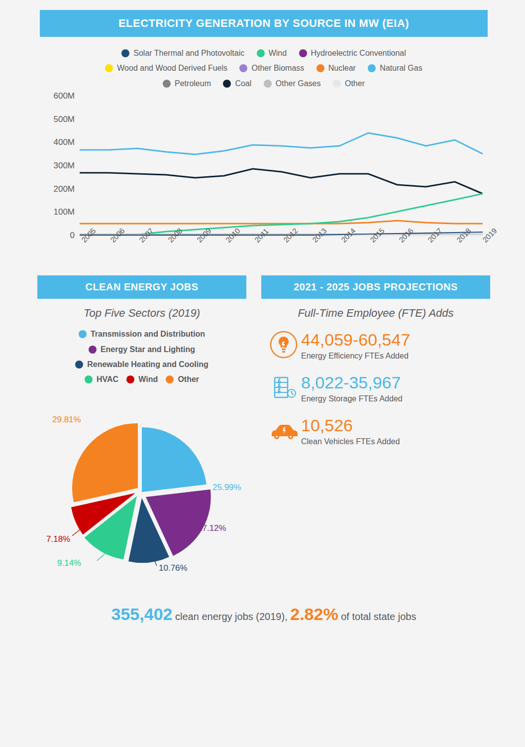ELECTRICITY GENERATION BY SOURCE IN MW (EIA)
Solar Thermal and Photovoltaic Wind Hydroelectric Conventional
Wood and Wood Derived Fuels Other Biomass Nuclear Natural Gas
Petroleum Coal Other Gases Other
600M 500M 400M 300M 200M 100M 0
2005 2006 2007 2008 2009 2010 2011 2012 2013 2014 2015 2016 2017 2018 2019
CLEAN ENERGY JOBS
Top Five Sectors (2019)
Transmission and Distribution
Energy Star and Lighting
Renewable Heating and Cooling
HVAC Wind Other
25.99% 17.12% 10.76% 9.14% 7.18% 29.81%
2021 - 2025 JOBS PROJECTIONS
Full-Time Employee (FTE) Adds
44,059-60,547
Energy Efficiency FTEs Added
8,022-35,967
Energy Storage FTEs Added
10,526
Clean Vehicles FTEs Added
355,402 clean energy jobs (2019), 2.82% of total state jobs